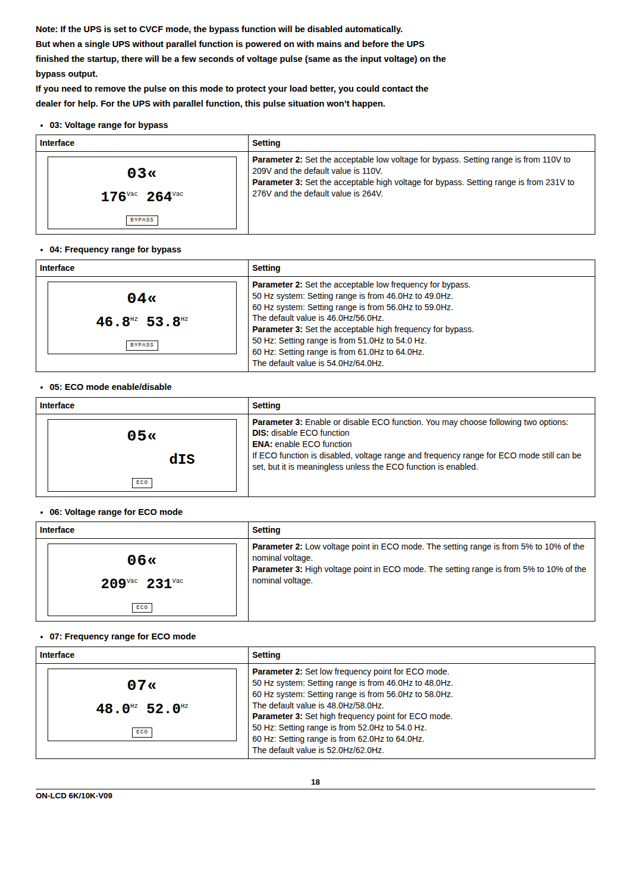Note: If the UPS is set to CVCF mode, the bypass function will be disabled automatically.
But when a single UPS without parallel function is powered on with mains and before the UPS
finished the startup, there will be a few seconds of voltage pulse (same as the input voltage) on the
bypass output.
If you need to remove the pulse on this mode to protect your load better, you could contact the
dealer for help. For the UPS with parallel function, this pulse situation won’t happen.
03: Voltage range for bypass
| Interface | Setting |
| --- | --- |
| 03« 176 Vac 264 Vac BYPASS | Parameter 2: Set the acceptable low voltage for bypass. Setting range is from 110V to 209V and the default value is 110V. Parameter 3: Set the acceptable high voltage for bypass. Setting range is from 231V to 276V and the default value is 264V. |
04: Frequency range for bypass
| Interface | Setting |
| --- | --- |
| 04« 46.8 Hz 53.8 Hz BYPASS | Parameter 2: Set the acceptable low frequency for bypass. 50 Hz system: Setting range is from 46.0Hz to 49.0Hz. 60 Hz system: Setting range is from 56.0Hz to 59.0Hz. The default value is 46.0Hz/56.0Hz. Parameter 3: Set the acceptable high frequency for bypass. 50 Hz: Setting range is from 51.0Hz to 54.0 Hz. 60 Hz: Setting range is from 61.0Hz to 64.0Hz. The default value is 54.0Hz/64.0Hz. |
05: ECO mode enable/disable
| Interface | Setting |
| --- | --- |
| 05« dIS ECO | Parameter 3: Enable or disable ECO function. You may choose following two options: DIS: disable ECO function ENA: enable ECO function If ECO function is disabled, voltage range and frequency range for ECO mode still can be set, but it is meaningless unless the ECO function is enabled. |
06: Voltage range for ECO mode
| Interface | Setting |
| --- | --- |
| 06« 209 Vac 231 Vac ECO | Parameter 2: Low voltage point in ECO mode. The setting range is from 5% to 10% of the nominal voltage. Parameter 3: High voltage point in ECO mode. The setting range is from 5% to 10% of the nominal voltage. |
07: Frequency range for ECO mode
| Interface | Setting |
| --- | --- |
| 07« 48.0 Hz 52.0 Hz ECO | Parameter 2: Set low frequency point for ECO mode. 50 Hz system: Setting range is from 46.0Hz to 48.0Hz. 60 Hz system: Setting range is from 56.0Hz to 58.0Hz. The default value is 48.0Hz/58.0Hz. Parameter 3: Set high frequency point for ECO mode. 50 Hz: Setting range is from 52.0Hz to 54.0 Hz. 60 Hz: Setting range is from 62.0Hz to 64.0Hz. The default value is 52.0Hz/62.0Hz. |
18
ON-LCD 6K/10K-V09